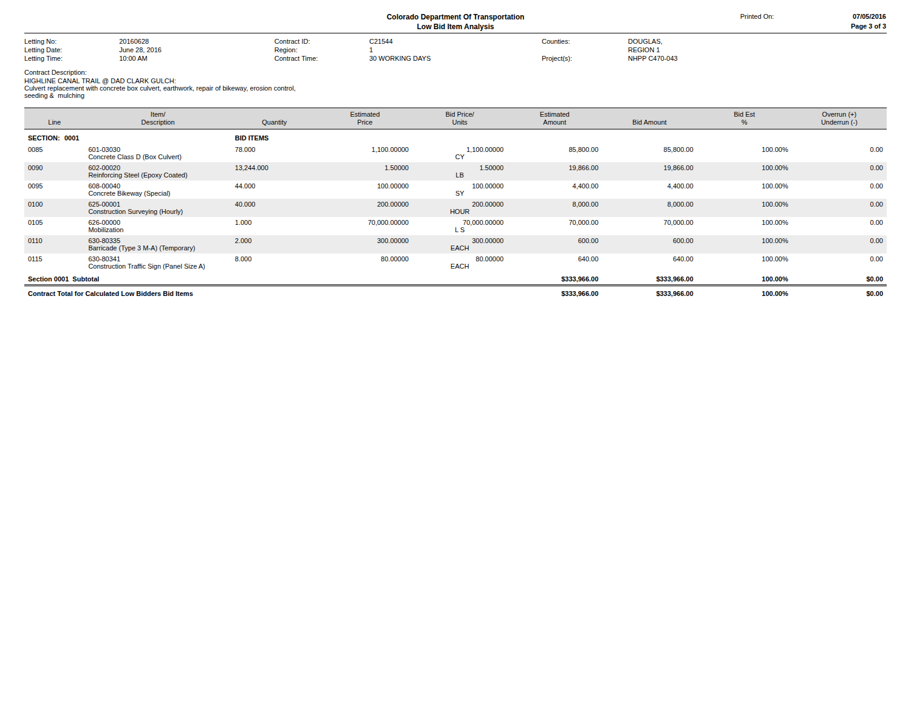| | Colorado Department Of Transportation | Printed On: | 07/05/2016 |
| | Low Bid Item Analysis | Page 3 of 3 |
| Letting No: | 20160628 | Contract ID: | C21544 | Counties: | DOUGLAS, |
| Letting Date: | June 28, 2016 | Region: | 1 | | REGION 1 |
| Letting Time: | 10:00 AM | Contract Time: | 30 WORKING DAYS | Project(s): | NHPP C470-043 |
Contract Description:
HIGHLINE CANAL TRAIL @ DAD CLARK GULCH:
Culvert replacement with concrete box culvert, earthwork, repair of bikeway, erosion control,
seeding & mulching
| Line | Item/ Description | Quantity | Estimated Price | Bid Price/ Units | Estimated Amount | Bid Amount | Bid Est % | Overrun (+) Underrun (-) |
| --- | --- | --- | --- | --- | --- | --- | --- | --- |
| SECTION: 0001 | BID ITEMS |
| 0085 | 601-03030 Concrete Class D (Box Culvert) | 78.000 | 1,100.00000 | 1,100.00000 CY | 85,800.00 | 85,800.00 | 100.00% | 0.00 |
| 0090 | 602-00020 Reinforcing Steel (Epoxy Coated) | 13,244.000 | 1.50000 | 1.50000 LB | 19,866.00 | 19,866.00 | 100.00% | 0.00 |
| 0095 | 608-00040 Concrete Bikeway (Special) | 44.000 | 100.00000 | 100.00000 SY | 4,400.00 | 4,400.00 | 100.00% | 0.00 |
| 0100 | 625-00001 Construction Surveying (Hourly) | 40.000 | 200.00000 | 200.00000 HOUR | 8,000.00 | 8,000.00 | 100.00% | 0.00 |
| 0105 | 626-00000 Mobilization | 1.000 | 70,000.00000 | 70,000.00000 L S | 70,000.00 | 70,000.00 | 100.00% | 0.00 |
| 0110 | 630-80335 Barricade (Type 3 M-A) (Temporary) | 2.000 | 300.00000 | 300.00000 EACH | 600.00 | 600.00 | 100.00% | 0.00 |
| 0115 | 630-80341 Construction Traffic Sign (Panel Size A) | 8.000 | 80.00000 | 80.00000 EACH | 640.00 | 640.00 | 100.00% | 0.00 |
| Section 0001 Subtotal | $333,966.00 | $333,966.00 | 100.00% | $0.00 |
| Contract Total for Calculated Low Bidders Bid Items | $333,966.00 | $333,966.00 | 100.00% | $0.00 |